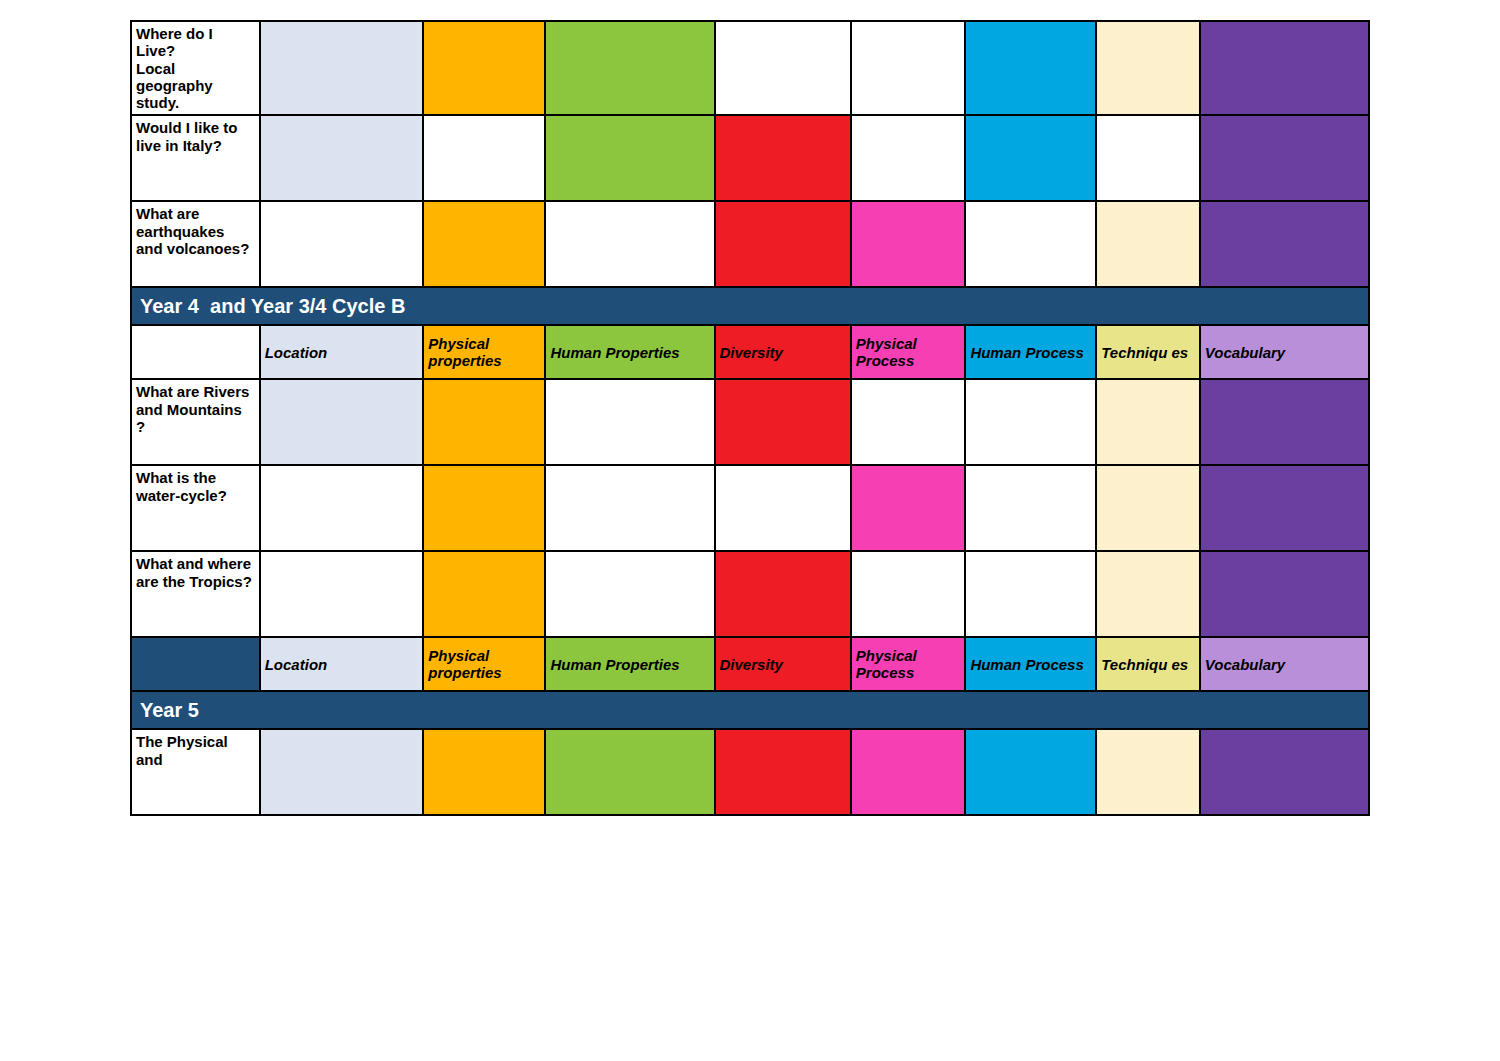| Where do I Live? Local geography study. | | | | | | | | |
| Would I like to live in Italy? | | | | | | | | |
| What are earthquakes and volcanoes? | | | | | | | | |
| Year 4 and Year 3/4 Cycle B |
| | Location | Physical properties | Human Properties | Diversity | Physical Process | Human Process | Techniqu es | Vocabulary |
| What are Rivers and Mountains ? | | | | | | | | |
| What is the water-cycle? | | | | | | | | |
| What and where are the Tropics? | | | | | | | | |
| | Location | Physical properties | Human Properties | Diversity | Physical Process | Human Process | Techniqu es | Vocabulary |
| Year 5 |
| The Physical and | | | | | | | | |